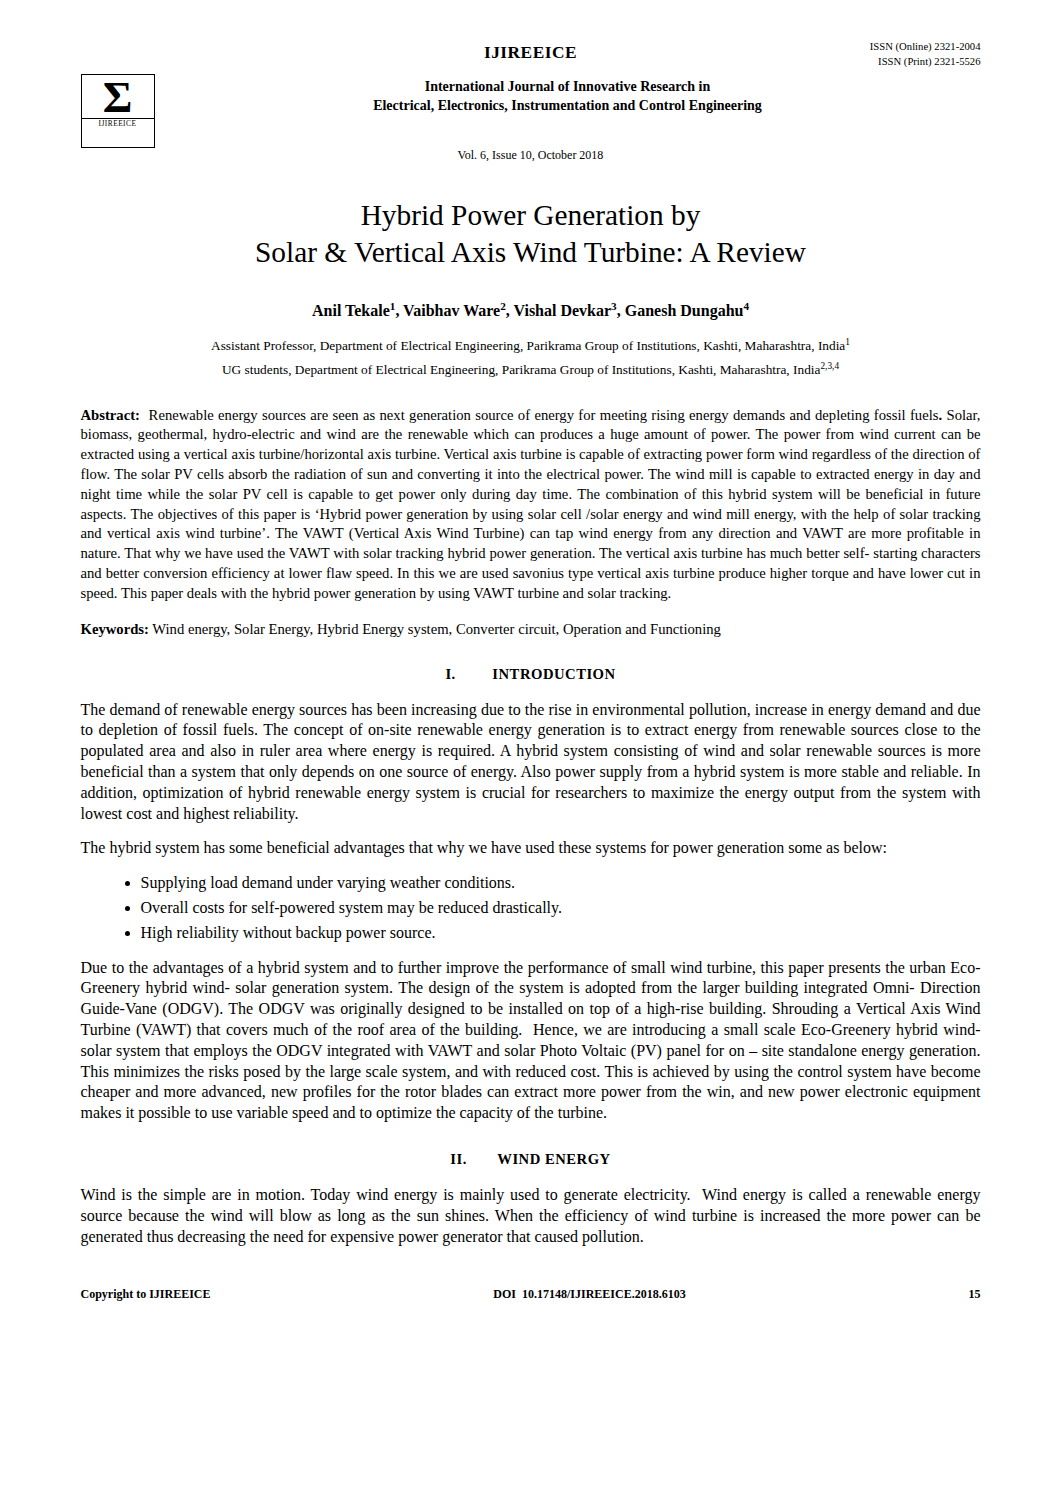ISSN (Online) 2321-2004
ISSN (Print) 2321-5526
Σ IJIREEICE
IJIREEICE
International Journal of Innovative Research in
Electrical, Electronics, Instrumentation and Control Engineering
Vol. 6, Issue 10, October 2018
Hybrid Power Generation by
Solar & Vertical Axis Wind Turbine: A Review
Anil Tekale1, Vaibhav Ware2, Vishal Devkar3, Ganesh Dungahu4
Assistant Professor, Department of Electrical Engineering, Parikrama Group of Institutions, Kashti, Maharashtra, India1
UG students, Department of Electrical Engineering, Parikrama Group of Institutions, Kashti, Maharashtra, India2,3,4
Abstract: Renewable energy sources are seen as next generation source of energy for meeting rising energy demands and depleting fossil fuels. Solar, biomass, geothermal, hydro-electric and wind are the renewable which can produces a huge amount of power. The power from wind current can be extracted using a vertical axis turbine/horizontal axis turbine. Vertical axis turbine is capable of extracting power form wind regardless of the direction of flow. The solar PV cells absorb the radiation of sun and converting it into the electrical power. The wind mill is capable to extracted energy in day and night time while the solar PV cell is capable to get power only during day time. The combination of this hybrid system will be beneficial in future aspects. The objectives of this paper is ‘Hybrid power generation by using solar cell /solar energy and wind mill energy, with the help of solar tracking and vertical axis wind turbine’. The VAWT (Vertical Axis Wind Turbine) can tap wind energy from any direction and VAWT are more profitable in nature. That why we have used the VAWT with solar tracking hybrid power generation. The vertical axis turbine has much better self- starting characters and better conversion efficiency at lower flaw speed. In this we are used savonius type vertical axis turbine produce higher torque and have lower cut in speed. This paper deals with the hybrid power generation by using VAWT turbine and solar tracking.
Keywords: Wind energy, Solar Energy, Hybrid Energy system, Converter circuit, Operation and Functioning
I. INTRODUCTION
The demand of renewable energy sources has been increasing due to the rise in environmental pollution, increase in energy demand and due to depletion of fossil fuels. The concept of on-site renewable energy generation is to extract energy from renewable sources close to the populated area and also in ruler area where energy is required. A hybrid system consisting of wind and solar renewable sources is more beneficial than a system that only depends on one source of energy. Also power supply from a hybrid system is more stable and reliable. In addition, optimization of hybrid renewable energy system is crucial for researchers to maximize the energy output from the system with lowest cost and highest reliability.
The hybrid system has some beneficial advantages that why we have used these systems for power generation some as below:
Supplying load demand under varying weather conditions.
Overall costs for self-powered system may be reduced drastically.
High reliability without backup power source.
Due to the advantages of a hybrid system and to further improve the performance of small wind turbine, this paper presents the urban Eco- Greenery hybrid wind- solar generation system. The design of the system is adopted from the larger building integrated Omni- Direction Guide-Vane (ODGV). The ODGV was originally designed to be installed on top of a high-rise building. Shrouding a Vertical Axis Wind Turbine (VAWT) that covers much of the roof area of the building. Hence, we are introducing a small scale Eco-Greenery hybrid wind-solar system that employs the ODGV integrated with VAWT and solar Photo Voltaic (PV) panel for on – site standalone energy generation. This minimizes the risks posed by the large scale system, and with reduced cost. This is achieved by using the control system have become cheaper and more advanced, new profiles for the rotor blades can extract more power from the win, and new power electronic equipment makes it possible to use variable speed and to optimize the capacity of the turbine.
II. WIND ENERGY
Wind is the simple are in motion. Today wind energy is mainly used to generate electricity. Wind energy is called a renewable energy source because the wind will blow as long as the sun shines. When the efficiency of wind turbine is increased the more power can be generated thus decreasing the need for expensive power generator that caused pollution.
Copyright to IJIREEICE DOI 10.17148/IJIREEICE.2018.6103 15